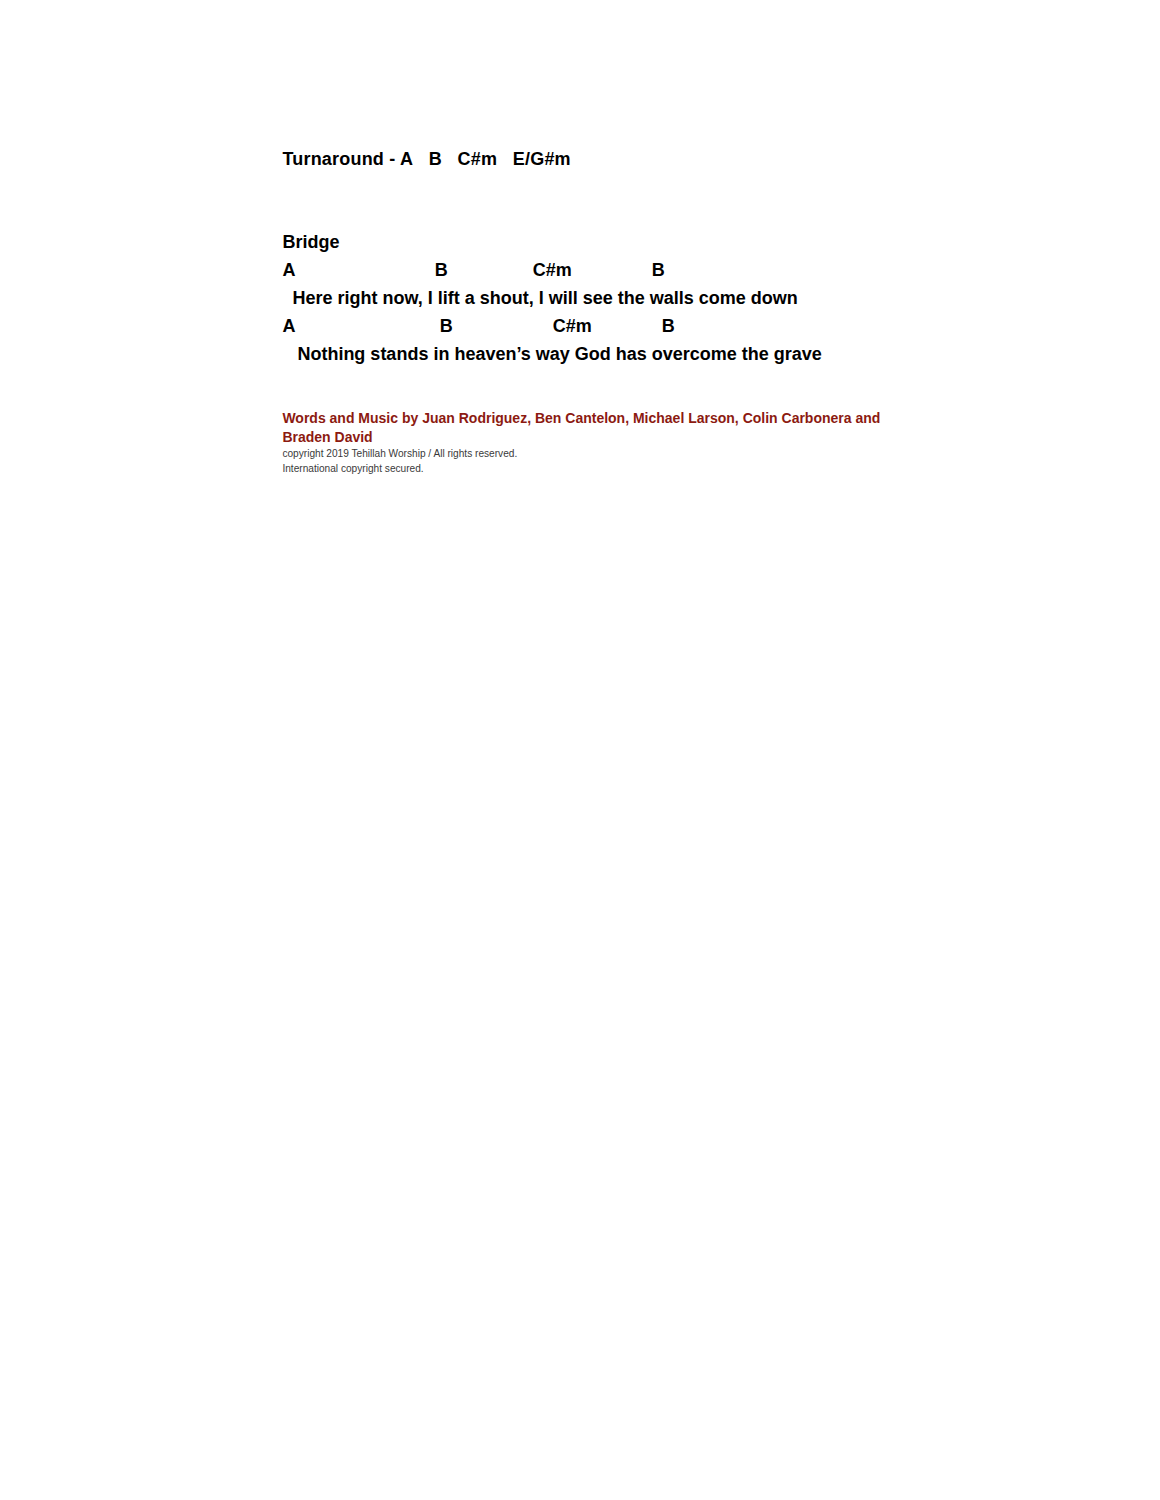Turnaround - A B C#m E/G#m
Bridge
A B C#m B
Here right now, I lift a shout, I will see the walls come down
A B C#m B
Nothing stands in heaven’s way God has overcome the grave
Words and Music by Juan Rodriguez, Ben Cantelon, Michael Larson, Colin Carbonera and Braden David
copyright 2019 Tehillah Worship / All rights reserved.
International copyright secured.